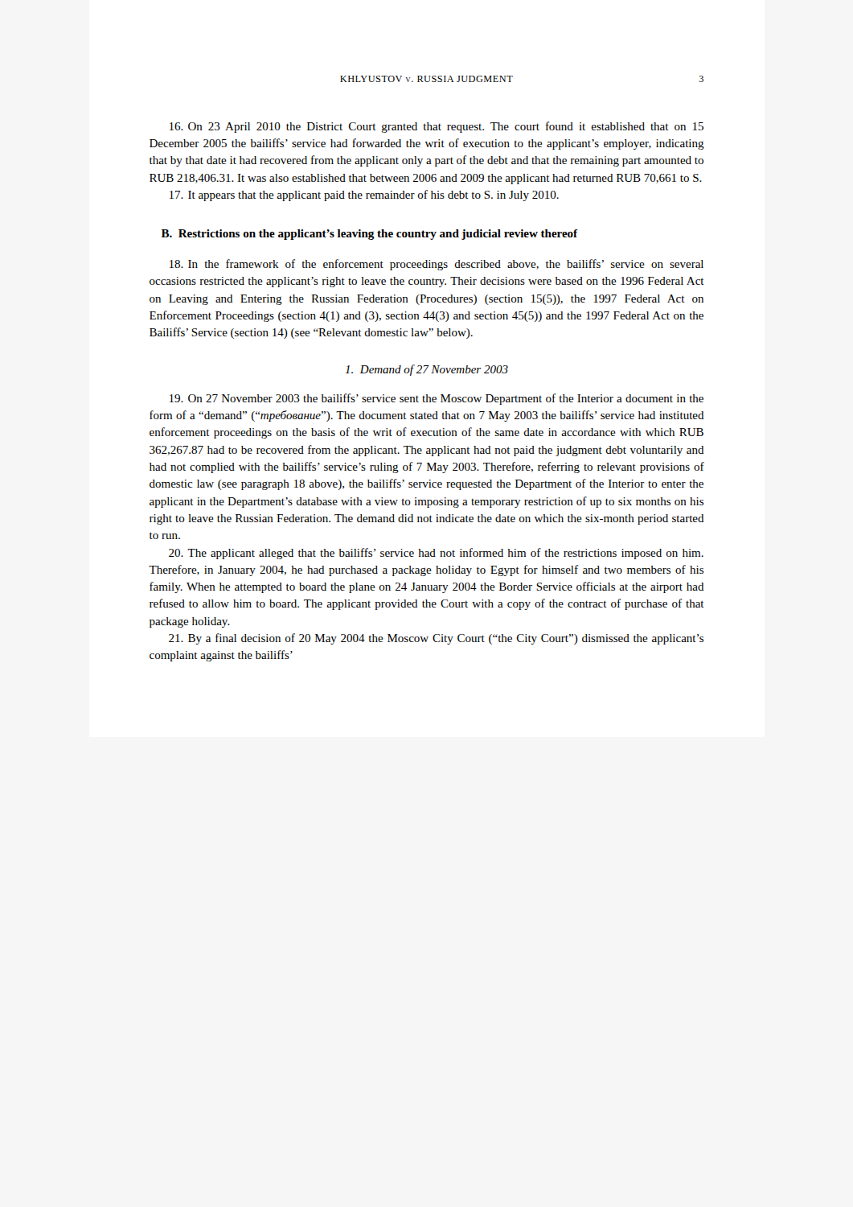KHLYUSTOV v. RUSSIA JUDGMENT 3
16. On 23 April 2010 the District Court granted that request. The court found it established that on 15 December 2005 the bailiffs’ service had forwarded the writ of execution to the applicant’s employer, indicating that by that date it had recovered from the applicant only a part of the debt and that the remaining part amounted to RUB 218,406.31. It was also established that between 2006 and 2009 the applicant had returned RUB 70,661 to S.
17. It appears that the applicant paid the remainder of his debt to S. in July 2010.
B. Restrictions on the applicant’s leaving the country and judicial review thereof
18. In the framework of the enforcement proceedings described above, the bailiffs’ service on several occasions restricted the applicant’s right to leave the country. Their decisions were based on the 1996 Federal Act on Leaving and Entering the Russian Federation (Procedures) (section 15(5)), the 1997 Federal Act on Enforcement Proceedings (section 4(1) and (3), section 44(3) and section 45(5)) and the 1997 Federal Act on the Bailiffs’ Service (section 14) (see “Relevant domestic law” below).
1. Demand of 27 November 2003
19. On 27 November 2003 the bailiffs’ service sent the Moscow Department of the Interior a document in the form of a “demand” (“требование”). The document stated that on 7 May 2003 the bailiffs’ service had instituted enforcement proceedings on the basis of the writ of execution of the same date in accordance with which RUB 362,267.87 had to be recovered from the applicant. The applicant had not paid the judgment debt voluntarily and had not complied with the bailiffs’ service’s ruling of 7 May 2003. Therefore, referring to relevant provisions of domestic law (see paragraph 18 above), the bailiffs’ service requested the Department of the Interior to enter the applicant in the Department’s database with a view to imposing a temporary restriction of up to six months on his right to leave the Russian Federation. The demand did not indicate the date on which the six-month period started to run.
20. The applicant alleged that the bailiffs’ service had not informed him of the restrictions imposed on him. Therefore, in January 2004, he had purchased a package holiday to Egypt for himself and two members of his family. When he attempted to board the plane on 24 January 2004 the Border Service officials at the airport had refused to allow him to board. The applicant provided the Court with a copy of the contract of purchase of that package holiday.
21. By a final decision of 20 May 2004 the Moscow City Court (“the City Court”) dismissed the applicant’s complaint against the bailiffs’